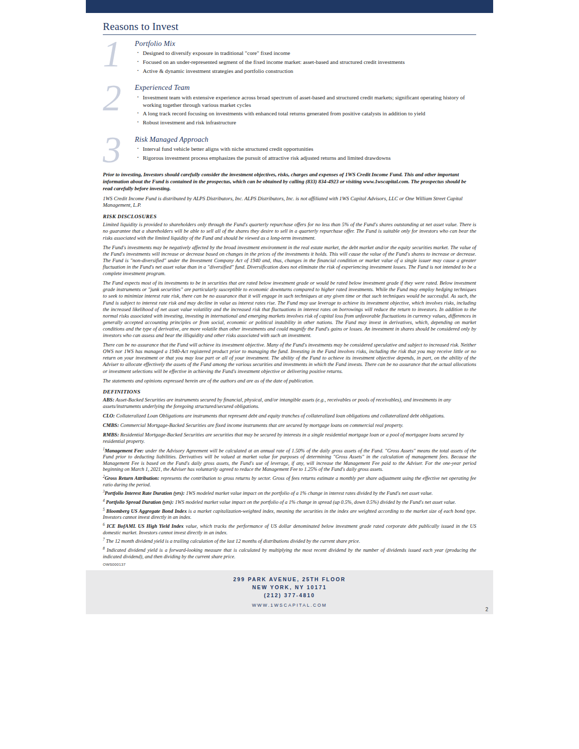Reasons to Invest
1
Portfolio Mix
Designed to diversify exposure in traditional "core" fixed income
Focused on an under-represented segment of the fixed income market: asset-based and structured credit investments
Active & dynamic investment strategies and portfolio construction
2
Experienced Team
Investment team with extensive experience across broad spectrum of asset-based and structured credit markets; significant operating history of working together through various market cycles
A long track record focusing on investments with enhanced total returns generated from positive catalysts in addition to yield
Robust investment and risk infrastructure
3
Risk Managed Approach
Interval fund vehicle better aligns with niche structured credit opportunities
Rigorous investment process emphasizes the pursuit of attractive risk adjusted returns and limited drawdowns
Prior to investing, Investors should carefully consider the investment objectives, risks, charges and expenses of 1WS Credit Income Fund. This and other important information about the Fund is contained in the prospectus, which can be obtained by calling (833) 834-4923 or visiting www.1wscapital.com. The prospectus should be read carefully before investing.
1WS Credit Income Fund is distributed by ALPS Distributors, Inc. ALPS Distributors, Inc. is not affiliated with 1WS Capital Advisors, LLC or One William Street Capital Management, L.P.
RISK DISCLOSURES
Limited liquidity is provided to shareholders only through the Fund's quarterly repurchase offers for no less than 5% of the Fund's shares outstanding at net asset value. There is no guarantee that a shareholders will be able to sell all of the shares they desire to sell in a quarterly repurchase offer. The Fund is suitable only for investors who can bear the risks associated with the limited liquidity of the Fund and should be viewed as a long-term investment.
The Fund's investments may be negatively affected by the broad investment environment in the real estate market, the debt market and/or the equity securities market. The value of the Fund's investments will increase or decrease based on changes in the prices of the investments it holds. This will cause the value of the Fund's shares to increase or decrease. The Fund is "non-diversified" under the Investment Company Act of 1940 and, thus, changes in the financial condition or market value of a single issuer may cause a greater fluctuation in the Fund's net asset value than in a "diversified" fund. Diversification does not eliminate the risk of experiencing investment losses. The Fund is not intended to be a complete investment program.
The Fund expects most of its investments to be in securities that are rated below investment grade or would be rated below investment grade if they were rated. Below investment grade instruments or "junk securities" are particularly susceptible to economic downturns compared to higher rated investments. While the Fund may employ hedging techniques to seek to minimize interest rate risk, there can be no assurance that it will engage in such techniques at any given time or that such techniques would be successful. As such, the Fund is subject to interest rate risk and may decline in value as interest rates rise. The Fund may use leverage to achieve its investment objective, which involves risks, including the increased likelihood of net asset value volatility and the increased risk that fluctuations in interest rates on borrowings will reduce the return to investors. In addition to the normal risks associated with investing, investing in international and emerging markets involves risk of capital loss from unfavorable fluctuations in currency values, differences in generally accepted accounting principles or from social, economic or political instability in other nations. The Fund may invest in derivatives, which, depending on market conditions and the type of derivative, are more volatile than other investments and could magnify the Fund's gains or losses. An investment in shares should be considered only by investors who can assess and bear the illiquidity and other risks associated with such an investment.
There can be no assurance that the Fund will achieve its investment objective. Many of the Fund's investments may be considered speculative and subject to increased risk. Neither OWS nor 1WS has managed a 1940-Act registered product prior to managing the fund. Investing in the Fund involves risks, including the risk that you may receive little or no return on your investment or that you may lose part or all of your investment. The ability of the Fund to achieve its investment objective depends, in part, on the ability of the Adviser to allocate effectively the assets of the Fund among the various securities and investments in which the Fund invests. There can be no assurance that the actual allocations or investment selections will be effective in achieving the Fund's investment objective or delivering positive returns.
The statements and opinions expressed herein are of the authors and are as of the date of publication.
DEFINITIONS
ABS: Asset-Backed Securities are instruments secured by financial, physical, and/or intangible assets (e.g., receivables or pools of receivables), and investments in any assets/instruments underlying the foregoing structured/secured obligations.
CLO: Collateralized Loan Obligations are instruments that represent debt and equity tranches of collateralized loan obligations and collateralized debt obligations.
CMBS: Commercial Mortgage-Backed Securities are fixed income instruments that are secured by mortgage loans on commercial real property.
RMBS: Residential Mortgage-Backed Securities are securities that may be secured by interests in a single residential mortgage loan or a pool of mortgagee loans secured by residential property.
1Management Fee: under the Advisory Agreement will be calculated at an annual rate of 1.50% of the daily gross assets of the Fund. "Gross Assets" means the total assets of the Fund prior to deducting liabilities. Derivatives will be valued at market value for purposes of determining "Gross Assets" in the calculation of management fees. Because the Management Fee is based on the Fund's daily gross assets, the Fund's use of leverage, if any, will increase the Management Fee paid to the Adviser. For the one-year period beginning on March 1, 2021, the Adviser has voluntarily agreed to reduce the Management Fee to 1.25% of the Fund's daily gross assets.
2Gross Return Attribution: represents the contribution to gross returns by sector. Gross of fees returns estimate a monthly per share adjustment using the effective net operating fee ratio during the period.
3Portfolio Interest Rate Duration (yrs): 1WS modeled market value impact on the portfolio of a 1% change in interest rates divided by the Fund's net asset value.
4 Portfolio Spread Duration (yrs): 1WS modeled market value impact on the portfolio of a 1% change in spread (up 0.5%, down 0.5%) divided by the Fund's net asset value.
5 Bloomberg US Aggregate Bond Index is a market capitalization-weighted index, meaning the securities in the index are weighted according to the market size of each bond type. Investors cannot invest directly in an index.
6 ICE BofAML US High Yield Index value, which tracks the performance of US dollar denominated below investment grade rated corporate debt publically issued in the US domestic market. Investors cannot invest directly in an index.
7 The 12 month dividend yield is a trailing calculation of the last 12 months of distributions divided by the current share price.
8 Indicated dividend yield is a forward-looking measure that is calculated by multiplying the most recent dividend by the number of dividends issued each year (producing the indicated dividend), and then dividing by the current share price.
OWS000137
299 PARK AVENUE, 25TH FLOOR
NEW YORK, NY 10171
(212) 377-4810
WWW.1WSCAPITAL.COM
2